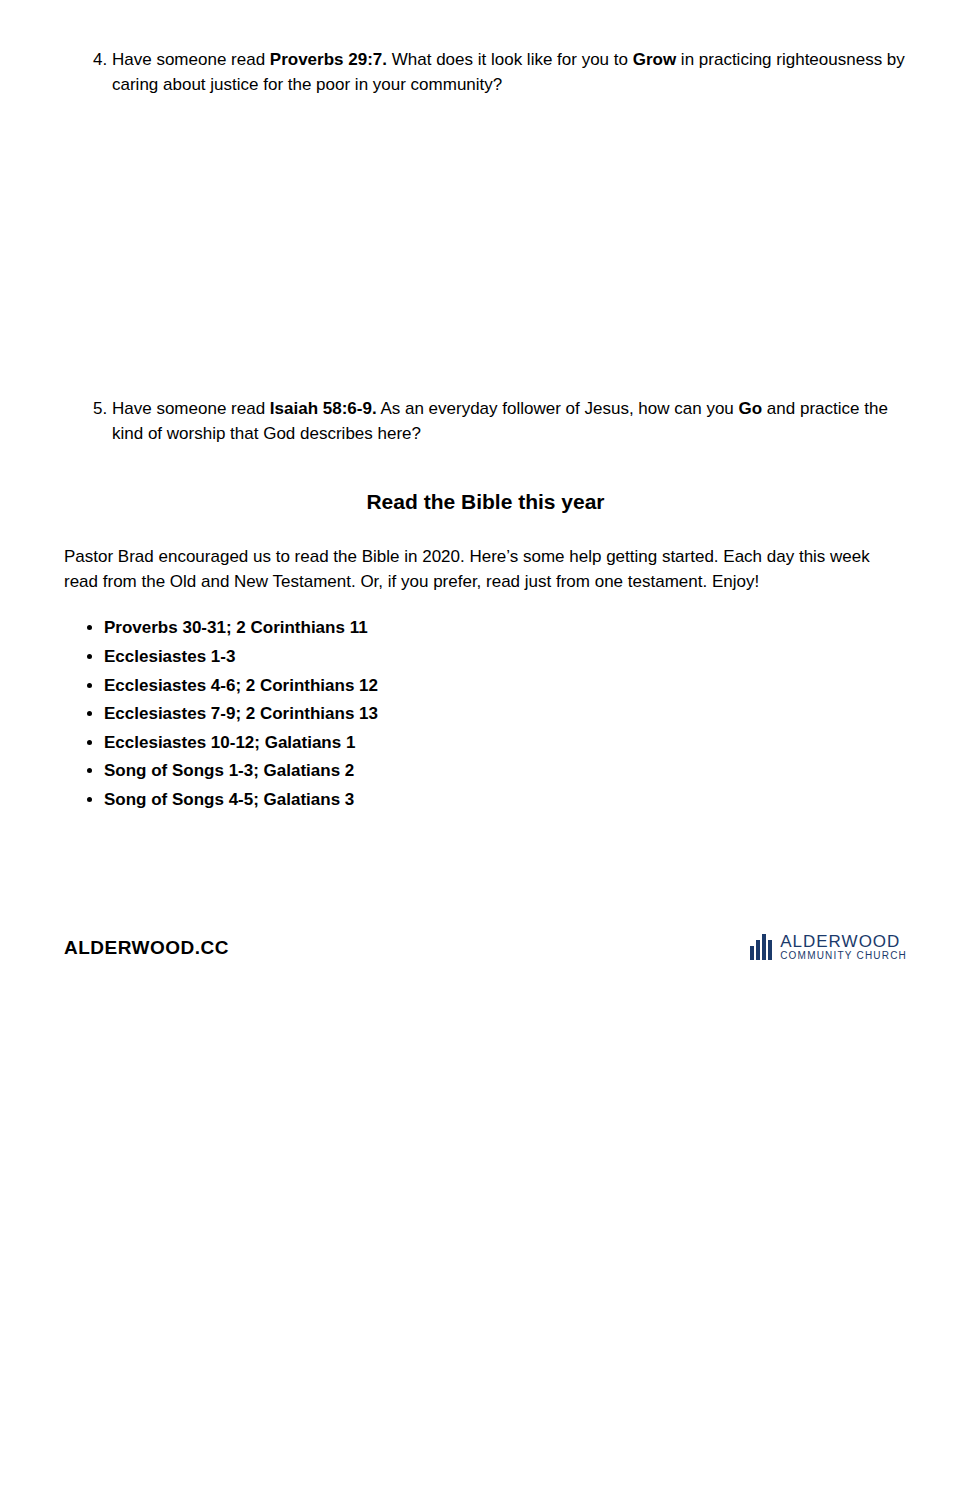Have someone read Proverbs 29:7. What does it look like for you to Grow in practicing righteousness by caring about justice for the poor in your community?
Have someone read Isaiah 58:6-9. As an everyday follower of Jesus, how can you Go and practice the kind of worship that God describes here?
Read the Bible this year
Pastor Brad encouraged us to read the Bible in 2020. Here’s some help getting started. Each day this week read from the Old and New Testament. Or, if you prefer, read just from one testament. Enjoy!
Proverbs 30-31; 2 Corinthians 11
Ecclesiastes 1-3
Ecclesiastes 4-6; 2 Corinthians 12
Ecclesiastes 7-9; 2 Corinthians 13
Ecclesiastes 10-12; Galatians 1
Song of Songs 1-3; Galatians 2
Song of Songs 4-5; Galatians 3
ALDERWOOD.CC
ALDERWOOD
COMMUNITY CHURCH